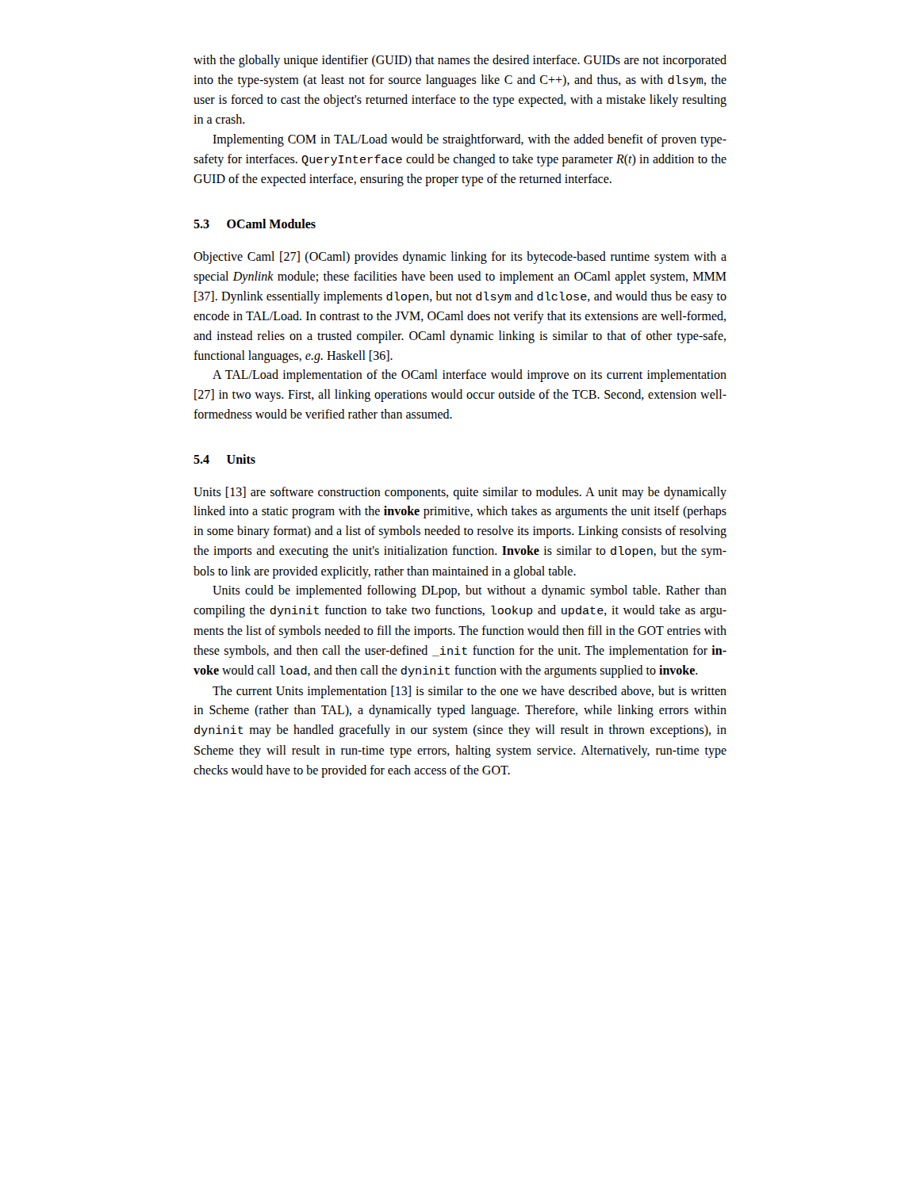with the globally unique identifier (GUID) that names the desired interface. GUIDs are not incorporated into the type-system (at least not for source languages like C and C++), and thus, as with dlsym, the user is forced to cast the object's returned interface to the type expected, with a mistake likely resulting in a crash.
Implementing COM in TAL/Load would be straightforward, with the added benefit of proven type-safety for interfaces. QueryInterface could be changed to take type parameter R(t) in addition to the GUID of the expected interface, ensuring the proper type of the returned interface.
5.3 OCaml Modules
Objective Caml [27] (OCaml) provides dynamic linking for its bytecode-based runtime system with a special Dynlink module; these facilities have been used to implement an OCaml applet system, MMM [37]. Dynlink essentially implements dlopen, but not dlsym and dlclose, and would thus be easy to encode in TAL/Load. In contrast to the JVM, OCaml does not verify that its extensions are well-formed, and instead relies on a trusted compiler. OCaml dynamic linking is similar to that of other type-safe, functional languages, e.g. Haskell [36].
A TAL/Load implementation of the OCaml interface would improve on its current implementation [27] in two ways. First, all linking operations would occur outside of the TCB. Second, extension well-formedness would be verified rather than assumed.
5.4 Units
Units [13] are software construction components, quite similar to modules. A unit may be dynamically linked into a static program with the invoke primitive, which takes as arguments the unit itself (perhaps in some binary format) and a list of symbols needed to resolve its imports. Linking consists of resolving the imports and executing the unit's initialization function. Invoke is similar to dlopen, but the symbols to link are provided explicitly, rather than maintained in a global table.
Units could be implemented following DLpop, but without a dynamic symbol table. Rather than compiling the dyninit function to take two functions, lookup and update, it would take as arguments the list of symbols needed to fill the imports. The function would then fill in the GOT entries with these symbols, and then call the user-defined _init function for the unit. The implementation for invoke would call load, and then call the dyninit function with the arguments supplied to invoke.
The current Units implementation [13] is similar to the one we have described above, but is written in Scheme (rather than TAL), a dynamically typed language. Therefore, while linking errors within dyninit may be handled gracefully in our system (since they will result in thrown exceptions), in Scheme they will result in run-time type errors, halting system service. Alternatively, run-time type checks would have to be provided for each access of the GOT.